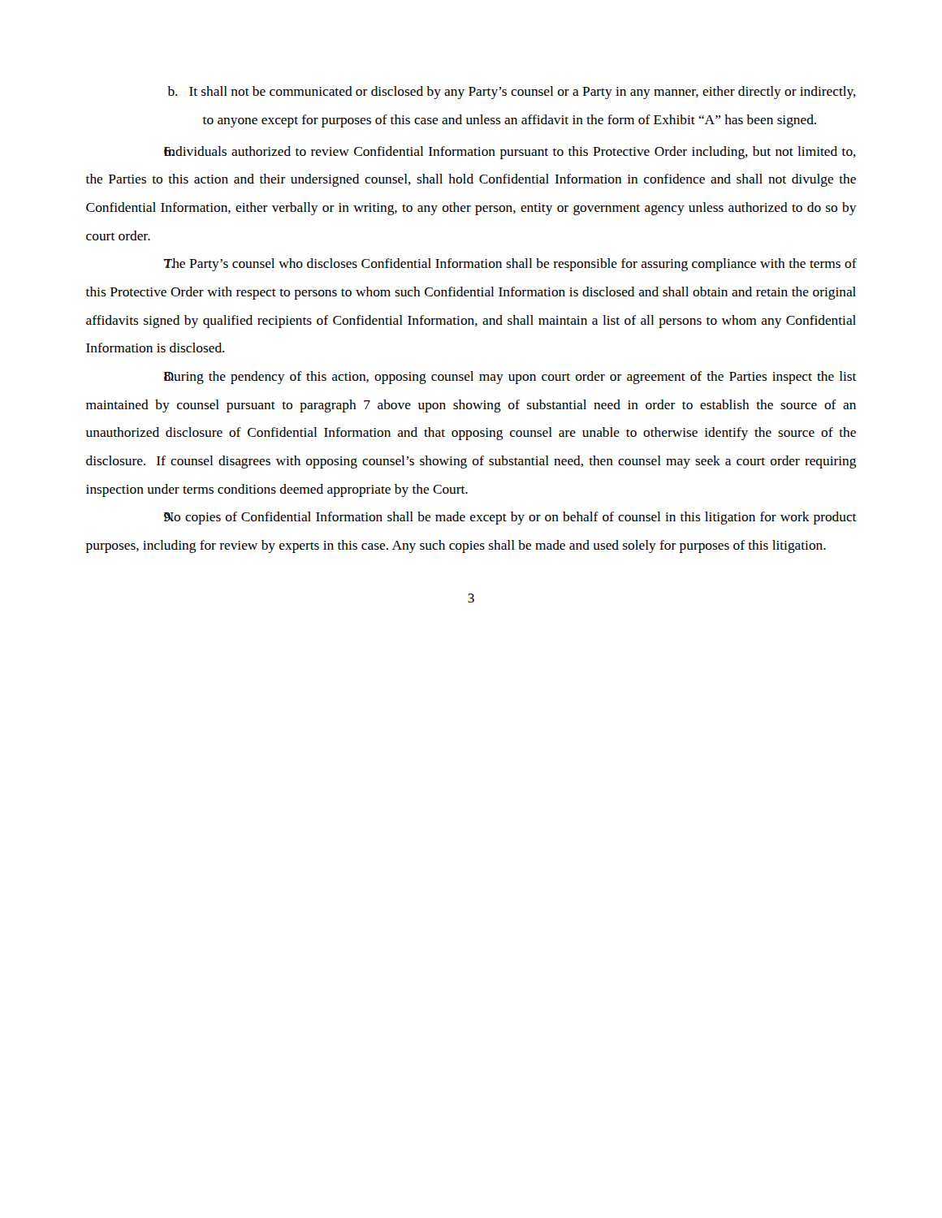b. It shall not be communicated or disclosed by any Party’s counsel or a Party in any manner, either directly or indirectly, to anyone except for purposes of this case and unless an affidavit in the form of Exhibit “A” has been signed.
6. Individuals authorized to review Confidential Information pursuant to this Protective Order including, but not limited to, the Parties to this action and their undersigned counsel, shall hold Confidential Information in confidence and shall not divulge the Confidential Information, either verbally or in writing, to any other person, entity or government agency unless authorized to do so by court order.
7. The Party’s counsel who discloses Confidential Information shall be responsible for assuring compliance with the terms of this Protective Order with respect to persons to whom such Confidential Information is disclosed and shall obtain and retain the original affidavits signed by qualified recipients of Confidential Information, and shall maintain a list of all persons to whom any Confidential Information is disclosed.
8. During the pendency of this action, opposing counsel may upon court order or agreement of the Parties inspect the list maintained by counsel pursuant to paragraph 7 above upon showing of substantial need in order to establish the source of an unauthorized disclosure of Confidential Information and that opposing counsel are unable to otherwise identify the source of the disclosure. If counsel disagrees with opposing counsel’s showing of substantial need, then counsel may seek a court order requiring inspection under terms conditions deemed appropriate by the Court.
9. No copies of Confidential Information shall be made except by or on behalf of counsel in this litigation for work product purposes, including for review by experts in this case. Any such copies shall be made and used solely for purposes of this litigation.
3